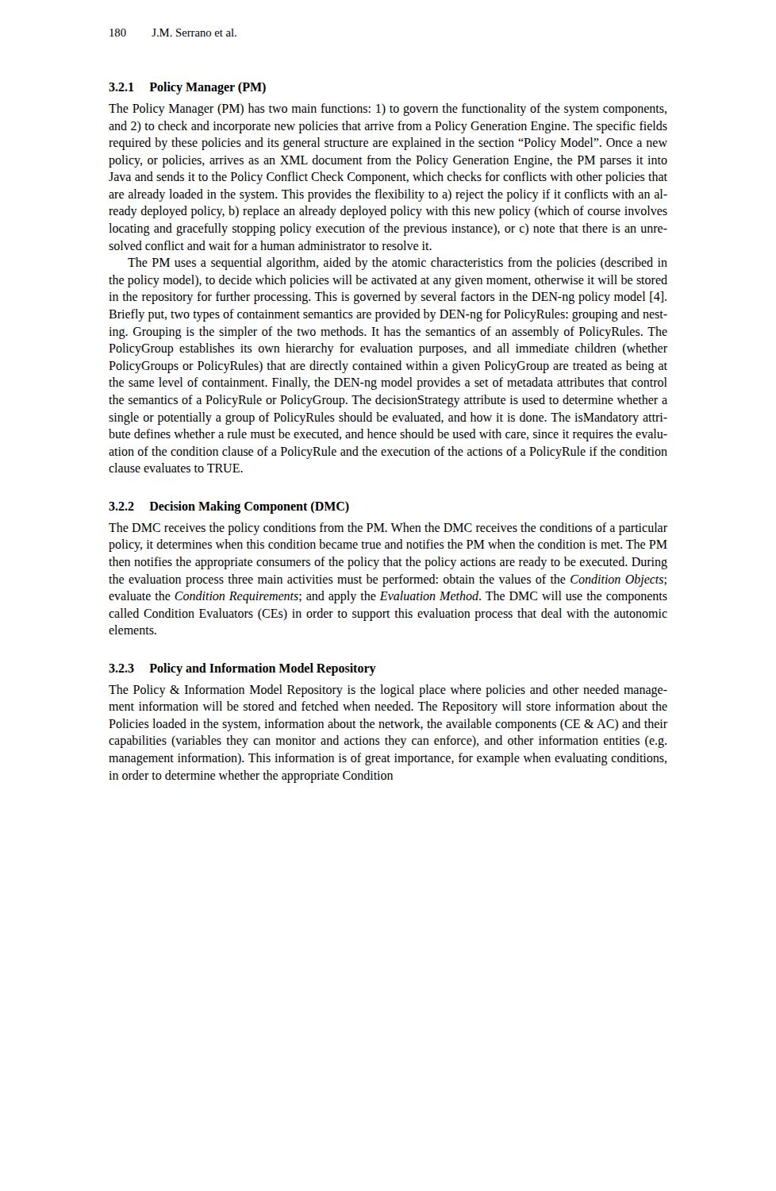180 J.M. Serrano et al.
3.2.1 Policy Manager (PM)
The Policy Manager (PM) has two main functions: 1) to govern the functionality of the system components, and 2) to check and incorporate new policies that arrive from a Policy Generation Engine. The specific fields required by these policies and its general structure are explained in the section “Policy Model”. Once a new policy, or policies, arrives as an XML document from the Policy Generation Engine, the PM parses it into Java and sends it to the Policy Conflict Check Component, which checks for conflicts with other policies that are already loaded in the system. This provides the flexibility to a) reject the policy if it conflicts with an already deployed policy, b) replace an already deployed policy with this new policy (which of course involves locating and gracefully stopping policy execution of the previous instance), or c) note that there is an unresolved conflict and wait for a human administrator to resolve it.
The PM uses a sequential algorithm, aided by the atomic characteristics from the policies (described in the policy model), to decide which policies will be activated at any given moment, otherwise it will be stored in the repository for further processing. This is governed by several factors in the DEN-ng policy model [4]. Briefly put, two types of containment semantics are provided by DEN-ng for PolicyRules: grouping and nesting. Grouping is the simpler of the two methods. It has the semantics of an assembly of PolicyRules. The PolicyGroup establishes its own hierarchy for evaluation purposes, and all immediate children (whether PolicyGroups or PolicyRules) that are directly contained within a given PolicyGroup are treated as being at the same level of containment. Finally, the DEN-ng model provides a set of metadata attributes that control the semantics of a PolicyRule or PolicyGroup. The decisionStrategy attribute is used to determine whether a single or potentially a group of PolicyRules should be evaluated, and how it is done. The isMandatory attribute defines whether a rule must be executed, and hence should be used with care, since it requires the evaluation of the condition clause of a PolicyRule and the execution of the actions of a PolicyRule if the condition clause evaluates to TRUE.
3.2.2 Decision Making Component (DMC)
The DMC receives the policy conditions from the PM. When the DMC receives the conditions of a particular policy, it determines when this condition became true and notifies the PM when the condition is met. The PM then notifies the appropriate consumers of the policy that the policy actions are ready to be executed. During the evaluation process three main activities must be performed: obtain the values of the Condition Objects; evaluate the Condition Requirements; and apply the Evaluation Method. The DMC will use the components called Condition Evaluators (CEs) in order to support this evaluation process that deal with the autonomic elements.
3.2.3 Policy and Information Model Repository
The Policy & Information Model Repository is the logical place where policies and other needed management information will be stored and fetched when needed. The Repository will store information about the Policies loaded in the system, information about the network, the available components (CE & AC) and their capabilities (variables they can monitor and actions they can enforce), and other information entities (e.g. management information). This information is of great importance, for example when evaluating conditions, in order to determine whether the appropriate Condition